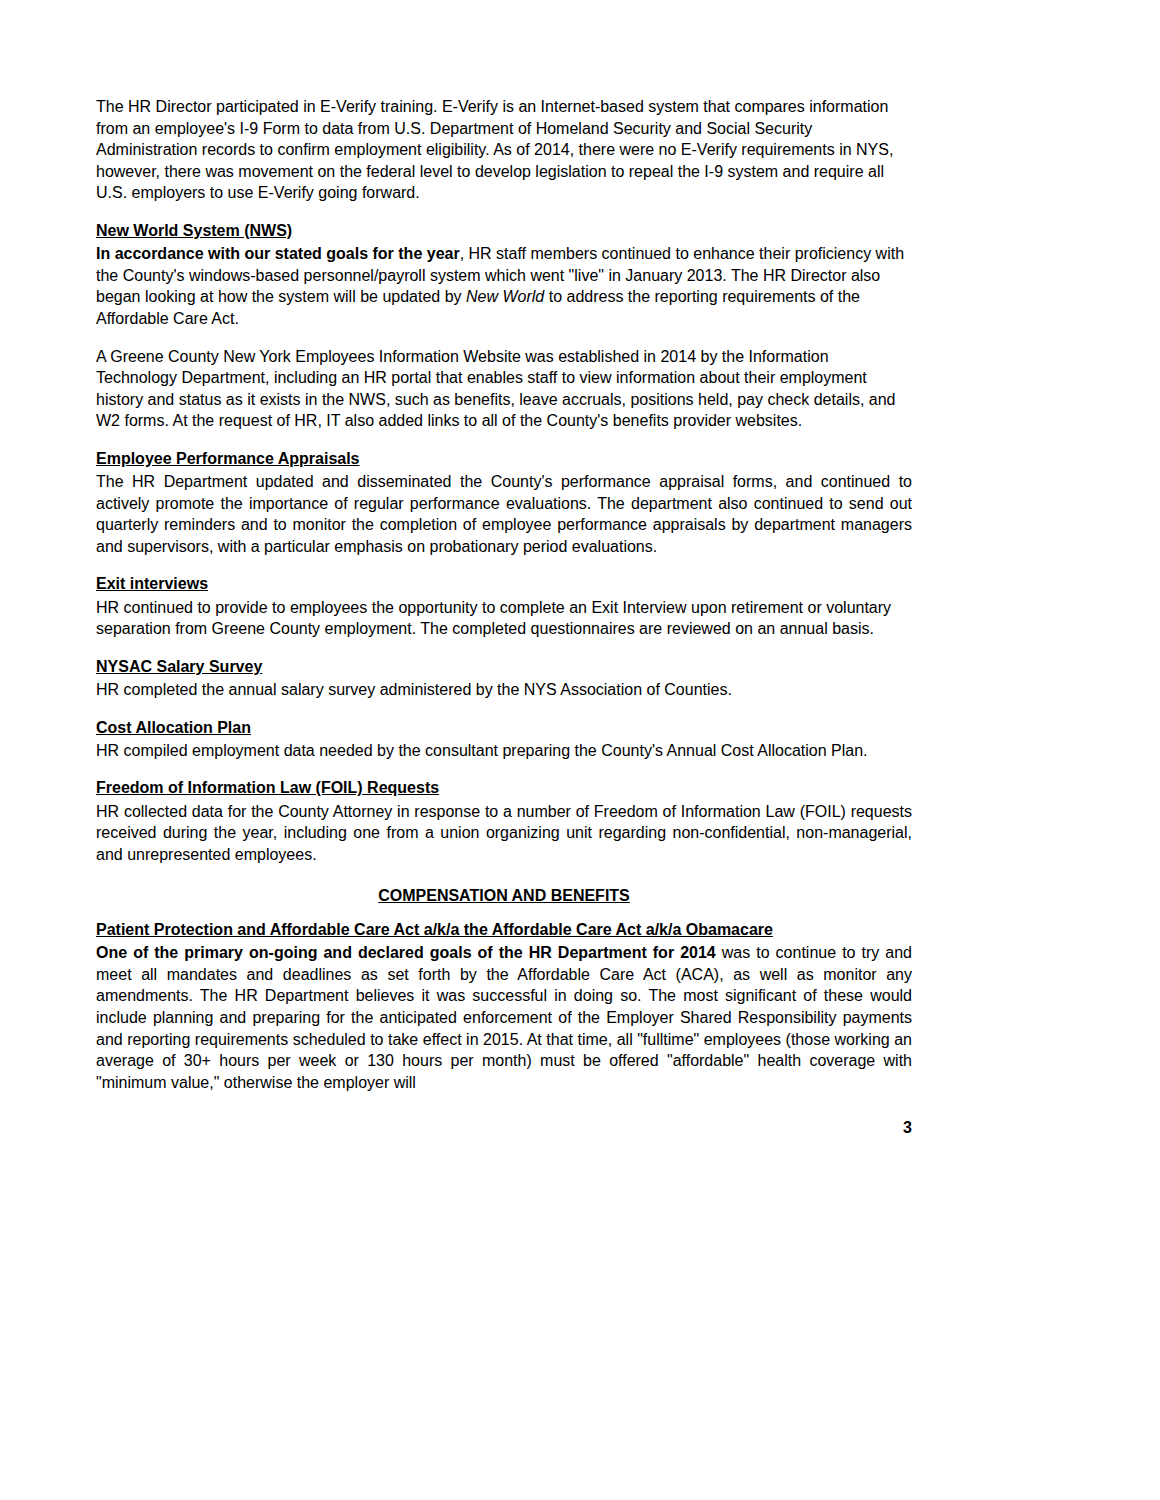The HR Director participated in E-Verify training. E-Verify is an Internet-based system that compares information from an employee's I-9 Form to data from U.S. Department of Homeland Security and Social Security Administration records to confirm employment eligibility. As of 2014, there were no E-Verify requirements in NYS, however, there was movement on the federal level to develop legislation to repeal the I-9 system and require all U.S. employers to use E-Verify going forward.
New World System (NWS)
In accordance with our stated goals for the year, HR staff members continued to enhance their proficiency with the County's windows-based personnel/payroll system which went "live" in January 2013. The HR Director also began looking at how the system will be updated by New World to address the reporting requirements of the Affordable Care Act.
A Greene County New York Employees Information Website was established in 2014 by the Information Technology Department, including an HR portal that enables staff to view information about their employment history and status as it exists in the NWS, such as benefits, leave accruals, positions held, pay check details, and W2 forms. At the request of HR, IT also added links to all of the County's benefits provider websites.
Employee Performance Appraisals
The HR Department updated and disseminated the County's performance appraisal forms, and continued to actively promote the importance of regular performance evaluations. The department also continued to send out quarterly reminders and to monitor the completion of employee performance appraisals by department managers and supervisors, with a particular emphasis on probationary period evaluations.
Exit interviews
HR continued to provide to employees the opportunity to complete an Exit Interview upon retirement or voluntary separation from Greene County employment. The completed questionnaires are reviewed on an annual basis.
NYSAC Salary Survey
HR completed the annual salary survey administered by the NYS Association of Counties.
Cost Allocation Plan
HR compiled employment data needed by the consultant preparing the County's Annual Cost Allocation Plan.
Freedom of Information Law (FOIL) Requests
HR collected data for the County Attorney in response to a number of Freedom of Information Law (FOIL) requests received during the year, including one from a union organizing unit regarding non-confidential, non-managerial, and unrepresented employees.
COMPENSATION AND BENEFITS
Patient Protection and Affordable Care Act a/k/a the Affordable Care Act a/k/a Obamacare
One of the primary on-going and declared goals of the HR Department for 2014 was to continue to try and meet all mandates and deadlines as set forth by the Affordable Care Act (ACA), as well as monitor any amendments. The HR Department believes it was successful in doing so. The most significant of these would include planning and preparing for the anticipated enforcement of the Employer Shared Responsibility payments and reporting requirements scheduled to take effect in 2015. At that time, all "fulltime" employees (those working an average of 30+ hours per week or 130 hours per month) must be offered "affordable" health coverage with "minimum value," otherwise the employer will
3